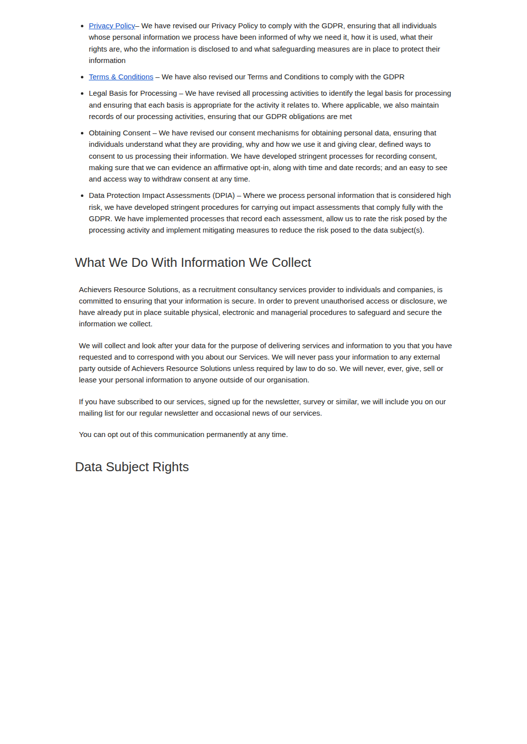Privacy Policy– We have revised our Privacy Policy to comply with the GDPR, ensuring that all individuals whose personal information we process have been informed of why we need it, how it is used, what their rights are, who the information is disclosed to and what safeguarding measures are in place to protect their information
Terms & Conditions – We have also revised our Terms and Conditions to comply with the GDPR
Legal Basis for Processing – We have revised all processing activities to identify the legal basis for processing and ensuring that each basis is appropriate for the activity it relates to. Where applicable, we also maintain records of our processing activities, ensuring that our GDPR obligations are met
Obtaining Consent – We have revised our consent mechanisms for obtaining personal data, ensuring that individuals understand what they are providing, why and how we use it and giving clear, defined ways to consent to us processing their information. We have developed stringent processes for recording consent, making sure that we can evidence an affirmative opt-in, along with time and date records; and an easy to see and access way to withdraw consent at any time.
Data Protection Impact Assessments (DPIA) – Where we process personal information that is considered high risk, we have developed stringent procedures for carrying out impact assessments that comply fully with the GDPR. We have implemented processes that record each assessment, allow us to rate the risk posed by the processing activity and implement mitigating measures to reduce the risk posed to the data subject(s).
What We Do With Information We Collect
Achievers Resource Solutions, as a recruitment consultancy services provider to individuals and companies, is committed to ensuring that your information is secure. In order to prevent unauthorised access or disclosure, we have already put in place suitable physical, electronic and managerial procedures to safeguard and secure the information we collect.
We will collect and look after your data for the purpose of delivering services and information to you that you have requested and to correspond with you about our Services. We will never pass your information to any external party outside of Achievers Resource Solutions unless required by law to do so. We will never, ever, give, sell or lease your personal information to anyone outside of our organisation.
If you have subscribed to our services, signed up for the newsletter, survey or similar, we will include you on our mailing list for our regular newsletter and occasional news of our services.
You can opt out of this communication permanently at any time.
Data Subject Rights